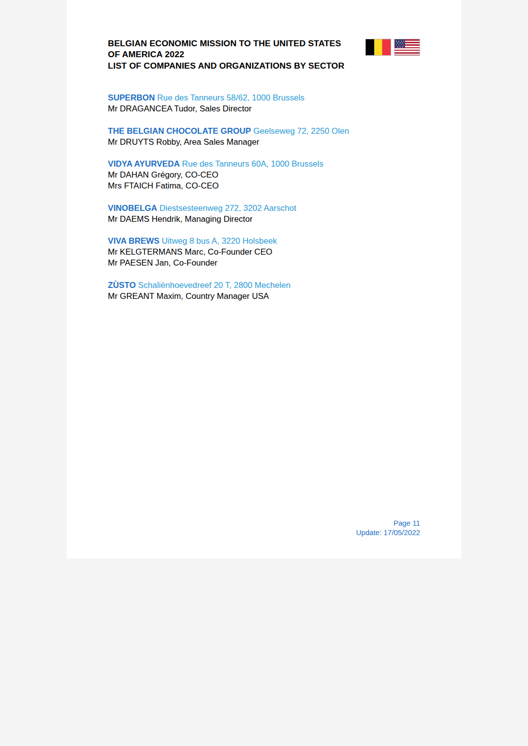Belgian Economic Mission to the United States of America 2022 List of Companies and Organizations by Sector
SUPERBON Rue des Tanneurs 58/62, 1000 Brussels
Mr DRAGANCEA Tudor, Sales Director
THE BELGIAN CHOCOLATE GROUP Geelseweg 72, 2250 Olen
Mr DRUYTS Robby, Area Sales Manager
VIDYA AYURVEDA Rue des Tanneurs 60A, 1000 Brussels
Mr DAHAN Grégory, CO-CEO
Mrs FTAICH Fatima, CO-CEO
VINOBELGA Diestsesteenweg 272, 3202 Aarschot
Mr DAEMS Hendrik, Managing Director
VIVA BREWS Uitweg 8 bus A, 3220 Holsbeek
Mr KELGTERMANS Marc, Co-Founder CEO
Mr PAESEN Jan, Co-Founder
ZÙSTO Schaliënhoevedreef 20 T, 2800 Mechelen
Mr GREANT Maxim, Country Manager USA
Page 11
Update: 17/05/2022